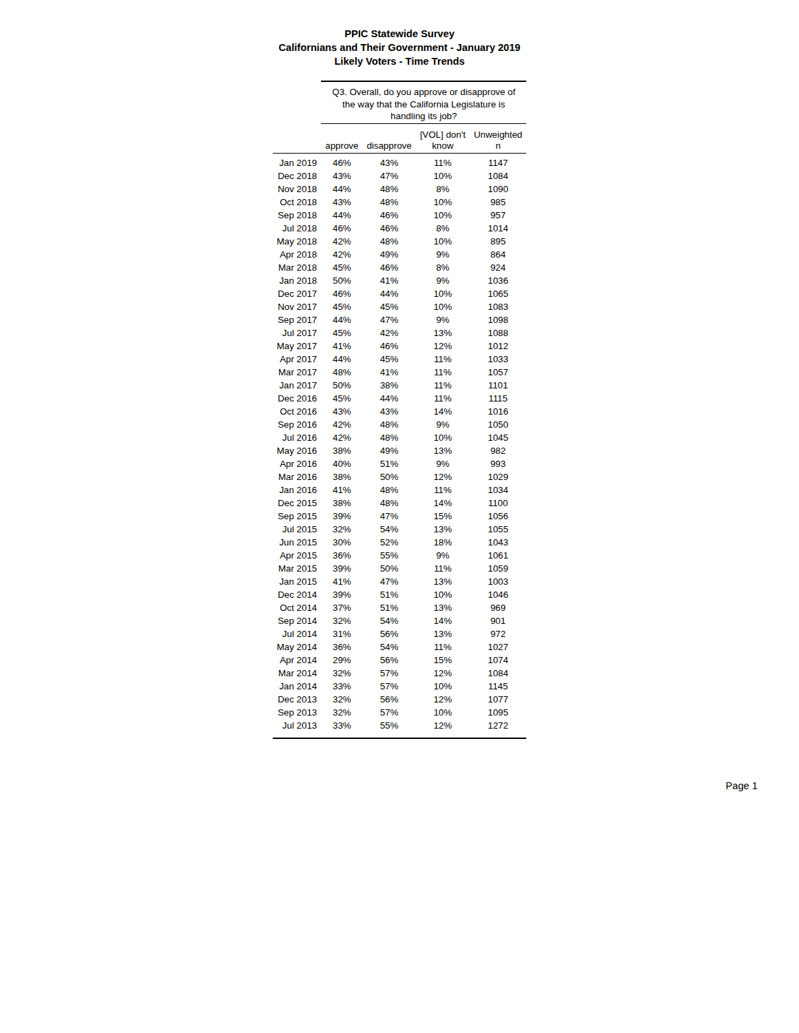PPIC Statewide Survey
Californians and Their Government - January 2019
Likely Voters - Time Trends
| | Q3. Overall, do you approve or disapprove of the way that the California Legislature is handling its job? |
| | approve | disapprove | [VOL] don't know | Unweighted n |
| Jan 2019 | 46% | 43% | 11% | 1147 |
| Dec 2018 | 43% | 47% | 10% | 1084 |
| Nov 2018 | 44% | 48% | 8% | 1090 |
| Oct 2018 | 43% | 48% | 10% | 985 |
| Sep 2018 | 44% | 46% | 10% | 957 |
| Jul 2018 | 46% | 46% | 8% | 1014 |
| May 2018 | 42% | 48% | 10% | 895 |
| Apr 2018 | 42% | 49% | 9% | 864 |
| Mar 2018 | 45% | 46% | 8% | 924 |
| Jan 2018 | 50% | 41% | 9% | 1036 |
| Dec 2017 | 46% | 44% | 10% | 1065 |
| Nov 2017 | 45% | 45% | 10% | 1083 |
| Sep 2017 | 44% | 47% | 9% | 1098 |
| Jul 2017 | 45% | 42% | 13% | 1088 |
| May 2017 | 41% | 46% | 12% | 1012 |
| Apr 2017 | 44% | 45% | 11% | 1033 |
| Mar 2017 | 48% | 41% | 11% | 1057 |
| Jan 2017 | 50% | 38% | 11% | 1101 |
| Dec 2016 | 45% | 44% | 11% | 1115 |
| Oct 2016 | 43% | 43% | 14% | 1016 |
| Sep 2016 | 42% | 48% | 9% | 1050 |
| Jul 2016 | 42% | 48% | 10% | 1045 |
| May 2016 | 38% | 49% | 13% | 982 |
| Apr 2016 | 40% | 51% | 9% | 993 |
| Mar 2016 | 38% | 50% | 12% | 1029 |
| Jan 2016 | 41% | 48% | 11% | 1034 |
| Dec 2015 | 38% | 48% | 14% | 1100 |
| Sep 2015 | 39% | 47% | 15% | 1056 |
| Jul 2015 | 32% | 54% | 13% | 1055 |
| Jun 2015 | 30% | 52% | 18% | 1043 |
| Apr 2015 | 36% | 55% | 9% | 1061 |
| Mar 2015 | 39% | 50% | 11% | 1059 |
| Jan 2015 | 41% | 47% | 13% | 1003 |
| Dec 2014 | 39% | 51% | 10% | 1046 |
| Oct 2014 | 37% | 51% | 13% | 969 |
| Sep 2014 | 32% | 54% | 14% | 901 |
| Jul 2014 | 31% | 56% | 13% | 972 |
| May 2014 | 36% | 54% | 11% | 1027 |
| Apr 2014 | 29% | 56% | 15% | 1074 |
| Mar 2014 | 32% | 57% | 12% | 1084 |
| Jan 2014 | 33% | 57% | 10% | 1145 |
| Dec 2013 | 32% | 56% | 12% | 1077 |
| Sep 2013 | 32% | 57% | 10% | 1095 |
| Jul 2013 | 33% | 55% | 12% | 1272 |
Page 1